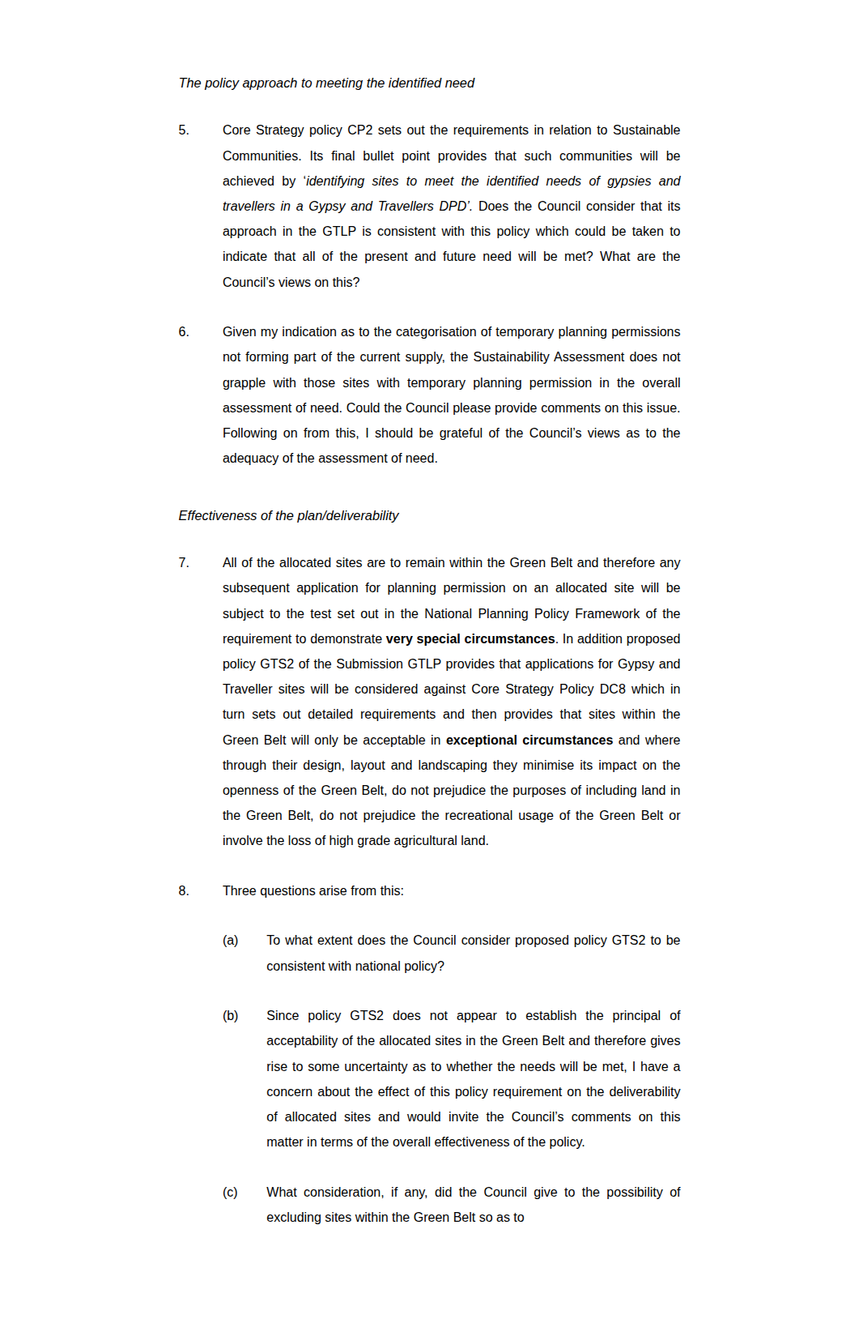The policy approach to meeting the identified need
5. Core Strategy policy CP2 sets out the requirements in relation to Sustainable Communities. Its final bullet point provides that such communities will be achieved by ‘identifying sites to meet the identified needs of gypsies and travellers in a Gypsy and Travellers DPD’. Does the Council consider that its approach in the GTLP is consistent with this policy which could be taken to indicate that all of the present and future need will be met? What are the Council’s views on this?
6. Given my indication as to the categorisation of temporary planning permissions not forming part of the current supply, the Sustainability Assessment does not grapple with those sites with temporary planning permission in the overall assessment of need. Could the Council please provide comments on this issue. Following on from this, I should be grateful of the Council’s views as to the adequacy of the assessment of need.
Effectiveness of the plan/deliverability
7. All of the allocated sites are to remain within the Green Belt and therefore any subsequent application for planning permission on an allocated site will be subject to the test set out in the National Planning Policy Framework of the requirement to demonstrate very special circumstances. In addition proposed policy GTS2 of the Submission GTLP provides that applications for Gypsy and Traveller sites will be considered against Core Strategy Policy DC8 which in turn sets out detailed requirements and then provides that sites within the Green Belt will only be acceptable in exceptional circumstances and where through their design, layout and landscaping they minimise its impact on the openness of the Green Belt, do not prejudice the purposes of including land in the Green Belt, do not prejudice the recreational usage of the Green Belt or involve the loss of high grade agricultural land.
8. Three questions arise from this:
(a) To what extent does the Council consider proposed policy GTS2 to be consistent with national policy?
(b) Since policy GTS2 does not appear to establish the principal of acceptability of the allocated sites in the Green Belt and therefore gives rise to some uncertainty as to whether the needs will be met, I have a concern about the effect of this policy requirement on the deliverability of allocated sites and would invite the Council’s comments on this matter in terms of the overall effectiveness of the policy.
(c) What consideration, if any, did the Council give to the possibility of excluding sites within the Green Belt so as to